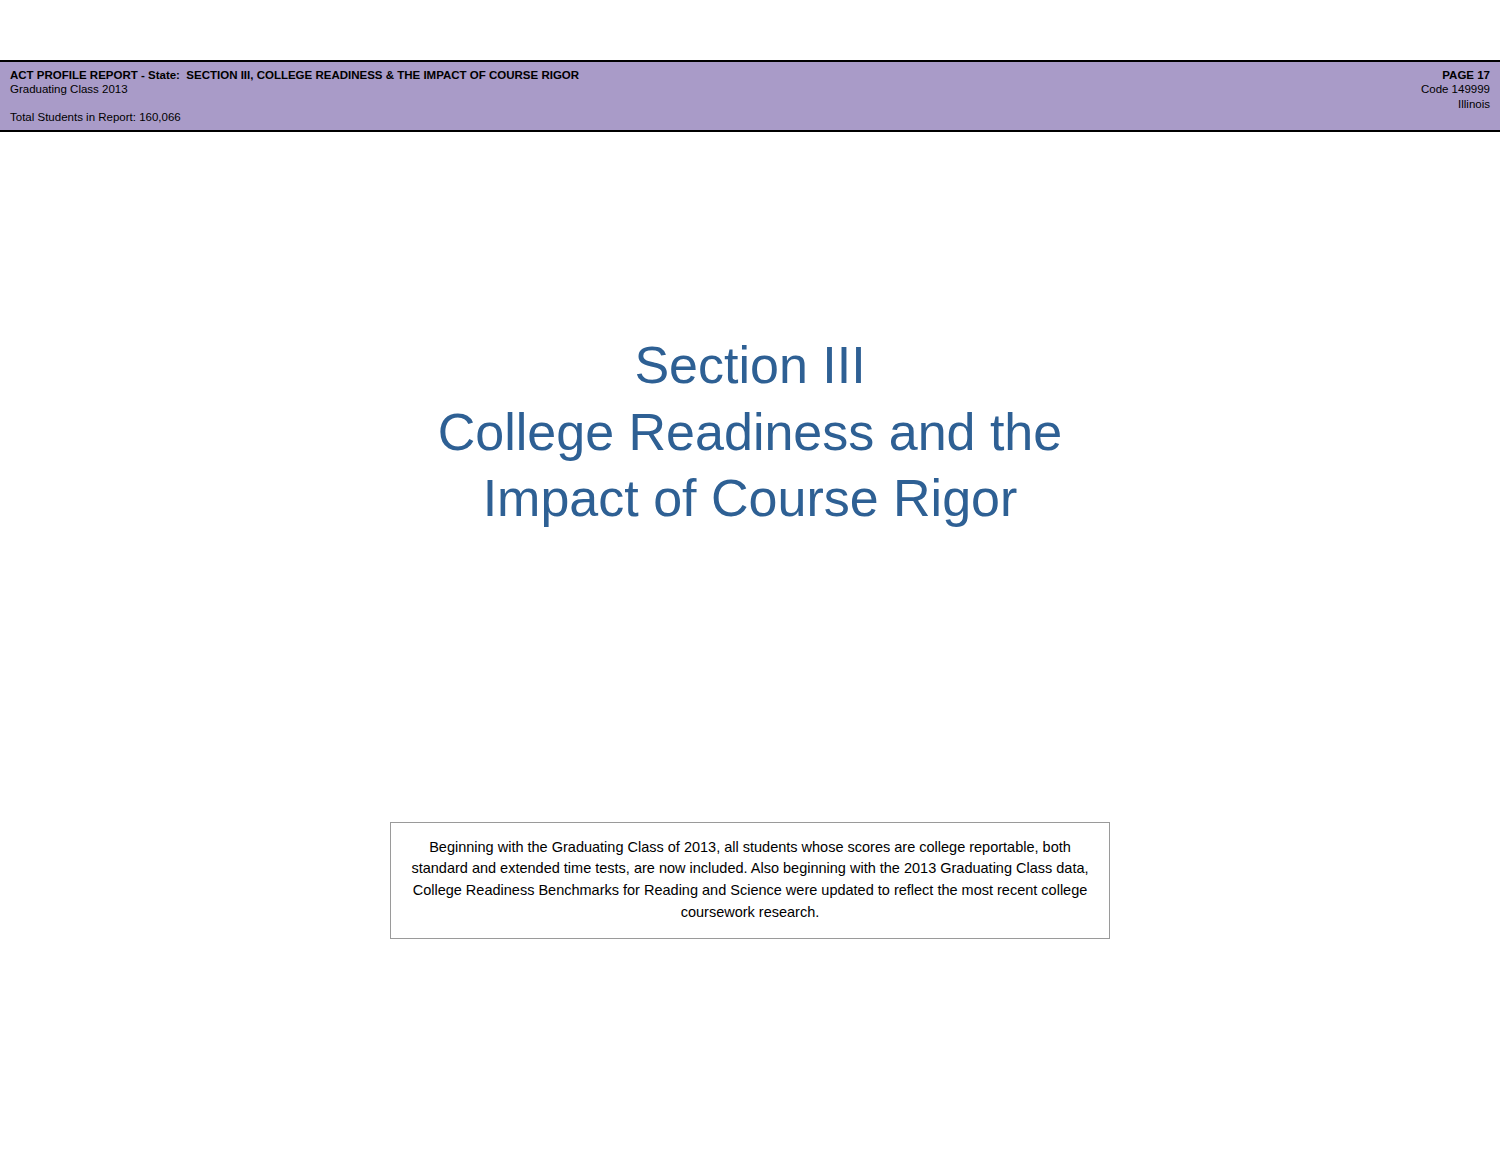ACT PROFILE REPORT - State: SECTION III, COLLEGE READINESS & THE IMPACT OF COURSE RIGOR
Graduating Class 2013
PAGE 17
Code 149999
Illinois
Total Students in Report: 160,066
Section III
College Readiness and the
Impact of Course Rigor
Beginning with the Graduating Class of 2013, all students whose scores are college reportable, both standard and extended time tests, are now included. Also beginning with the 2013 Graduating Class data, College Readiness Benchmarks for Reading and Science were updated to reflect the most recent college coursework research.